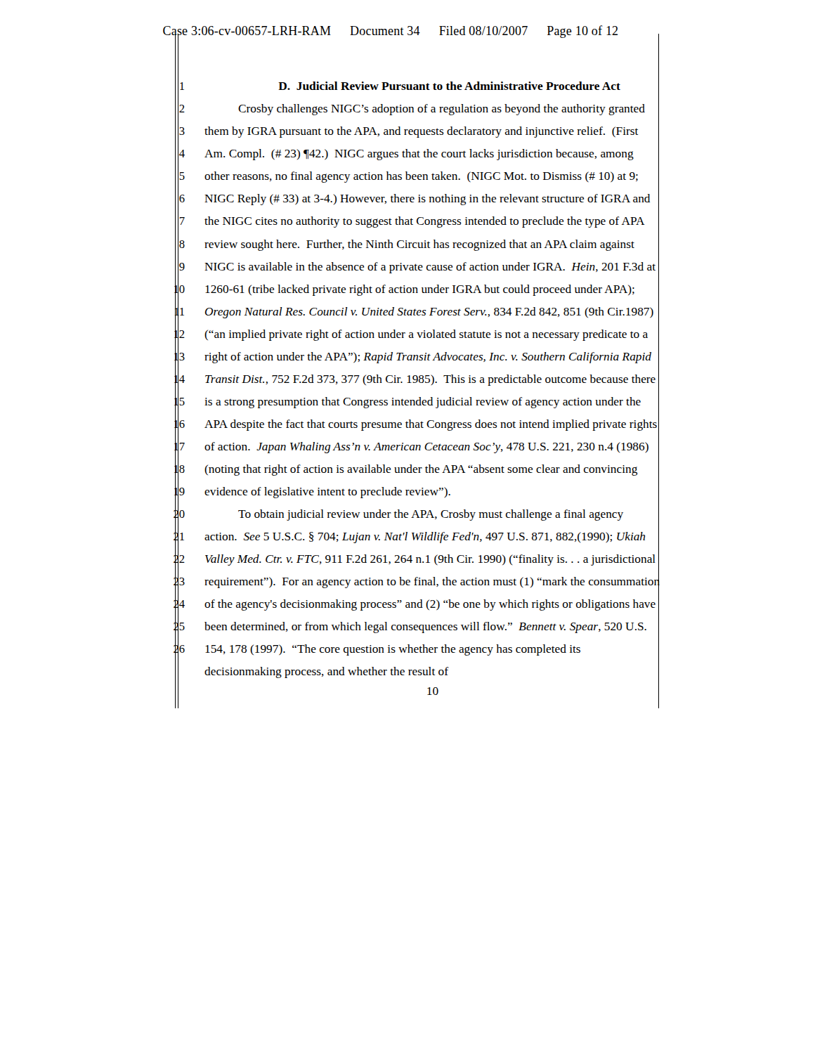Case 3:06-cv-00657-LRH-RAM Document 34 Filed 08/10/2007 Page 10 of 12
1
2
3
4
5
6
7
8
9
10
11
12
13
14
15
16
17
18
19
20
21
22
23
24
25
26
D. Judicial Review Pursuant to the Administrative Procedure Act
Crosby challenges NIGC’s adoption of a regulation as beyond the authority granted them by IGRA pursuant to the APA, and requests declaratory and injunctive relief. (First Am. Compl. (# 23) ¶42.) NIGC argues that the court lacks jurisdiction because, among other reasons, no final agency action has been taken. (NIGC Mot. to Dismiss (# 10) at 9; NIGC Reply (# 33) at 3-4.) However, there is nothing in the relevant structure of IGRA and the NIGC cites no authority to suggest that Congress intended to preclude the type of APA review sought here. Further, the Ninth Circuit has recognized that an APA claim against NIGC is available in the absence of a private cause of action under IGRA. Hein, 201 F.3d at 1260-61 (tribe lacked private right of action under IGRA but could proceed under APA); Oregon Natural Res. Council v. United States Forest Serv., 834 F.2d 842, 851 (9th Cir.1987) (“an implied private right of action under a violated statute is not a necessary predicate to a right of action under the APA”); Rapid Transit Advocates, Inc. v. Southern California Rapid Transit Dist., 752 F.2d 373, 377 (9th Cir. 1985). This is a predictable outcome because there is a strong presumption that Congress intended judicial review of agency action under the APA despite the fact that courts presume that Congress does not intend implied private rights of action. Japan Whaling Ass’n v. American Cetacean Soc’y, 478 U.S. 221, 230 n.4 (1986) (noting that right of action is available under the APA “absent some clear and convincing evidence of legislative intent to preclude review”).
To obtain judicial review under the APA, Crosby must challenge a final agency action. See 5 U.S.C. § 704; Lujan v. Nat'l Wildlife Fed'n, 497 U.S. 871, 882,(1990); Ukiah Valley Med. Ctr. v. FTC, 911 F.2d 261, 264 n.1 (9th Cir. 1990) (“finality is. . . a jurisdictional requirement”). For an agency action to be final, the action must (1) “mark the consummation of the agency's decisionmaking process” and (2) “be one by which rights or obligations have been determined, or from which legal consequences will flow.” Bennett v. Spear, 520 U.S. 154, 178 (1997). “The core question is whether the agency has completed its decisionmaking process, and whether the result of
10